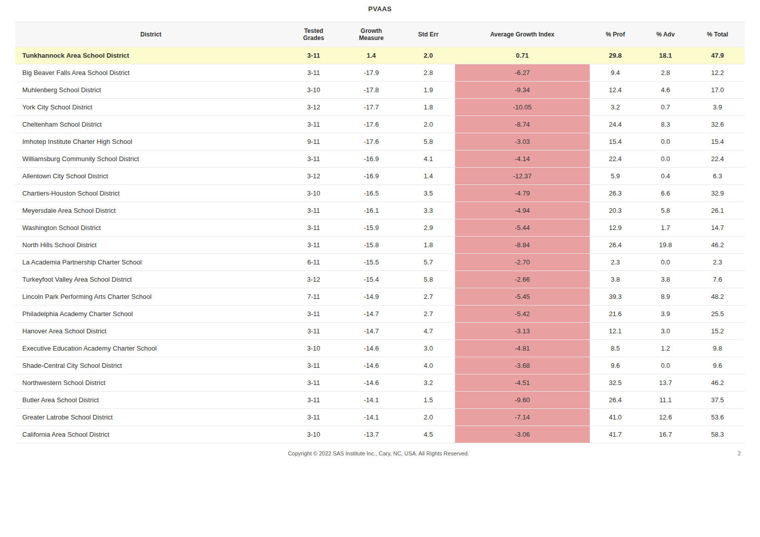PVAAS
District growth and proficiency measures
| District | Tested Grades | Growth Measure | Std Err | Average Growth Index | % Prof | % Adv | % Total |
| --- | --- | --- | --- | --- | --- | --- | --- |
| Tunkhannock Area School District | 3-11 | 1.4 | 2.0 | 0.71 | 29.8 | 18.1 | 47.9 |
| Big Beaver Falls Area School District | 3-11 | -17.9 | 2.8 | -6.27 | 9.4 | 2.8 | 12.2 |
| Muhlenberg School District | 3-10 | -17.8 | 1.9 | -9.34 | 12.4 | 4.6 | 17.0 |
| York City School District | 3-12 | -17.7 | 1.8 | -10.05 | 3.2 | 0.7 | 3.9 |
| Cheltenham School District | 3-11 | -17.6 | 2.0 | -8.74 | 24.4 | 8.3 | 32.6 |
| Imhotep Institute Charter High School | 9-11 | -17.6 | 5.8 | -3.03 | 15.4 | 0.0 | 15.4 |
| Williamsburg Community School District | 3-11 | -16.9 | 4.1 | -4.14 | 22.4 | 0.0 | 22.4 |
| Allentown City School District | 3-12 | -16.9 | 1.4 | -12.37 | 5.9 | 0.4 | 6.3 |
| Chartiers-Houston School District | 3-10 | -16.5 | 3.5 | -4.79 | 26.3 | 6.6 | 32.9 |
| Meyersdale Area School District | 3-11 | -16.1 | 3.3 | -4.94 | 20.3 | 5.8 | 26.1 |
| Washington School District | 3-11 | -15.9 | 2.9 | -5.44 | 12.9 | 1.7 | 14.7 |
| North Hills School District | 3-11 | -15.8 | 1.8 | -8.84 | 26.4 | 19.8 | 46.2 |
| La Academia Partnership Charter School | 6-11 | -15.5 | 5.7 | -2.70 | 2.3 | 0.0 | 2.3 |
| Turkeyfoot Valley Area School District | 3-12 | -15.4 | 5.8 | -2.66 | 3.8 | 3.8 | 7.6 |
| Lincoln Park Performing Arts Charter School | 7-11 | -14.9 | 2.7 | -5.45 | 39.3 | 8.9 | 48.2 |
| Philadelphia Academy Charter School | 3-11 | -14.7 | 2.7 | -5.42 | 21.6 | 3.9 | 25.5 |
| Hanover Area School District | 3-11 | -14.7 | 4.7 | -3.13 | 12.1 | 3.0 | 15.2 |
| Executive Education Academy Charter School | 3-10 | -14.6 | 3.0 | -4.81 | 8.5 | 1.2 | 9.8 |
| Shade-Central City School District | 3-11 | -14.6 | 4.0 | -3.68 | 9.6 | 0.0 | 9.6 |
| Northwestern School District | 3-11 | -14.6 | 3.2 | -4.51 | 32.5 | 13.7 | 46.2 |
| Butler Area School District | 3-11 | -14.1 | 1.5 | -9.60 | 26.4 | 11.1 | 37.5 |
| Greater Latrobe School District | 3-11 | -14.1 | 2.0 | -7.14 | 41.0 | 12.6 | 53.6 |
| California Area School District | 3-10 | -13.7 | 4.5 | -3.06 | 41.7 | 16.7 | 58.3 |
| Copyright © 2022 SAS Institute Inc., Cary, NC, USA. All Rights Reserved. 2 |